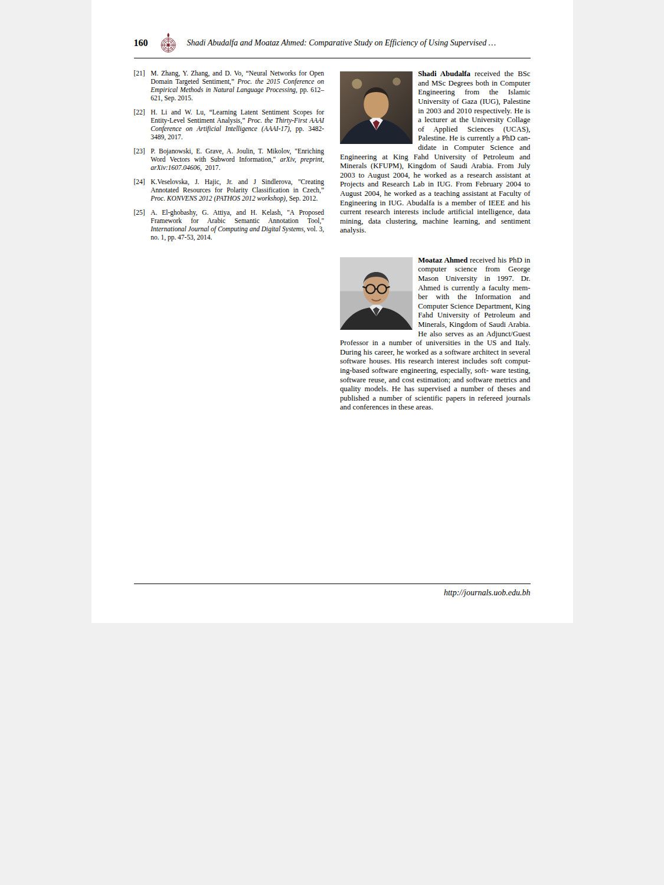160
Shadi Abudalfa and Moataz Ahmed: Comparative Study on Efficiency of Using Supervised …
[21] M. Zhang, Y. Zhang, and D. Vo, “Neural Networks for Open Domain Targeted Sentiment,” Proc. the 2015 Conference on Empirical Methods in Natural Language Processing, pp. 612–621, Sep. 2015.
[22] H. Li and W. Lu, “Learning Latent Sentiment Scopes for Entity-Level Sentiment Analysis,” Proc. the Thirty-First AAAI Conference on Artificial Intelligence (AAAI-17), pp. 3482- 3489, 2017.
[23] P. Bojanowski, E. Grave, A. Joulin, T. Mikolov, "Enriching Word Vectors with Subword Information," arXiv, preprint, arXiv:1607.04606, 2017.
[24] K.Veselovska, J. Hajic, Jr. and J Sindlerova, "Creating Annotated Resources for Polarity Classification in Czech,” Proc. KONVENS 2012 (PATHOS 2012 workshop), Sep. 2012.
[25] A. El-ghobashy, G. Attiya, and H. Kelash, "A Proposed Framework for Arabic Semantic Annotation Tool," International Journal of Computing and Digital Systems, vol. 3, no. 1, pp. 47-53, 2014.
Shadi Abudalfa received the BSc and MSc Degrees both in Computer Engineering from the Islamic University of Gaza (IUG), Palestine in 2003 and 2010 respectively. He is a lecturer at the University Collage of Applied Sciences (UCAS), Palestine. He is currently a PhD candidate in Computer Science and Engineering at King Fahd University of Petroleum and Minerals (KFUPM), Kingdom of Saudi Arabia. From July 2003 to August 2004, he worked as a research assistant at Projects and Research Lab in IUG. From February 2004 to August 2004, he worked as a teaching assistant at Faculty of Engineering in IUG. Abudalfa is a member of IEEE and his current research interests include artificial intelligence, data mining, data clustering, machine learning, and sentiment analysis.
Moataz Ahmed received his PhD in computer science from George Mason University in 1997. Dr. Ahmed is currently a faculty member with the Information and Computer Science Department, King Fahd University of Petroleum and Minerals, Kingdom of Saudi Arabia. He also serves as an Adjunct/Guest Professor in a number of universities in the US and Italy. During his career, he worked as a software architect in several software houses. His research interest includes soft computing-based software engineering, especially, soft- ware testing, software reuse, and cost estimation; and software metrics and quality models. He has supervised a number of theses and published a number of scientific papers in refereed journals and conferences in these areas.
http://journals.uob.edu.bh